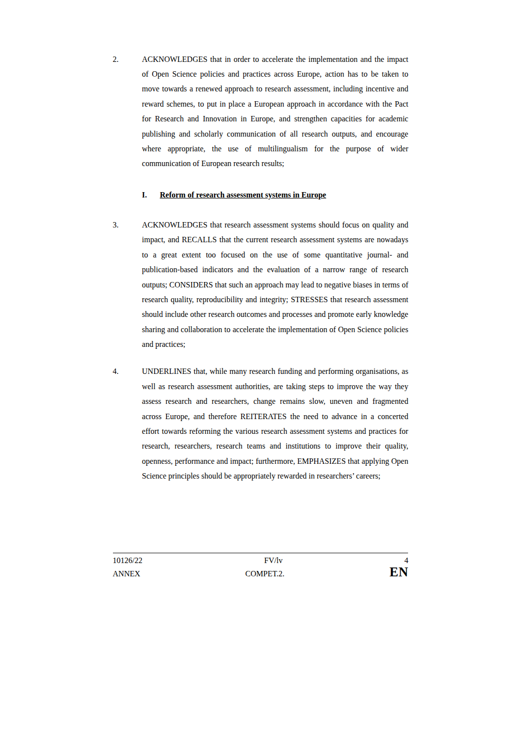ACKNOWLEDGES that in order to accelerate the implementation and the impact of Open Science policies and practices across Europe, action has to be taken to move towards a renewed approach to research assessment, including incentive and reward schemes, to put in place a European approach in accordance with the Pact for Research and Innovation in Europe, and strengthen capacities for academic publishing and scholarly communication of all research outputs, and encourage where appropriate, the use of multilingualism for the purpose of wider communication of European research results;
I. Reform of research assessment systems in Europe
ACKNOWLEDGES that research assessment systems should focus on quality and impact, and RECALLS that the current research assessment systems are nowadays to a great extent too focused on the use of some quantitative journal- and publication-based indicators and the evaluation of a narrow range of research outputs; CONSIDERS that such an approach may lead to negative biases in terms of research quality, reproducibility and integrity; STRESSES that research assessment should include other research outcomes and processes and promote early knowledge sharing and collaboration to accelerate the implementation of Open Science policies and practices;
UNDERLINES that, while many research funding and performing organisations, as well as research assessment authorities, are taking steps to improve the way they assess research and researchers, change remains slow, uneven and fragmented across Europe, and therefore REITERATES the need to advance in a concerted effort towards reforming the various research assessment systems and practices for research, researchers, research teams and institutions to improve their quality, openness, performance and impact; furthermore, EMPHASIZES that applying Open Science principles should be appropriately rewarded in researchers’ careers;
10126/22
FV/lv
4
ANNEX
COMPET.2.
EN